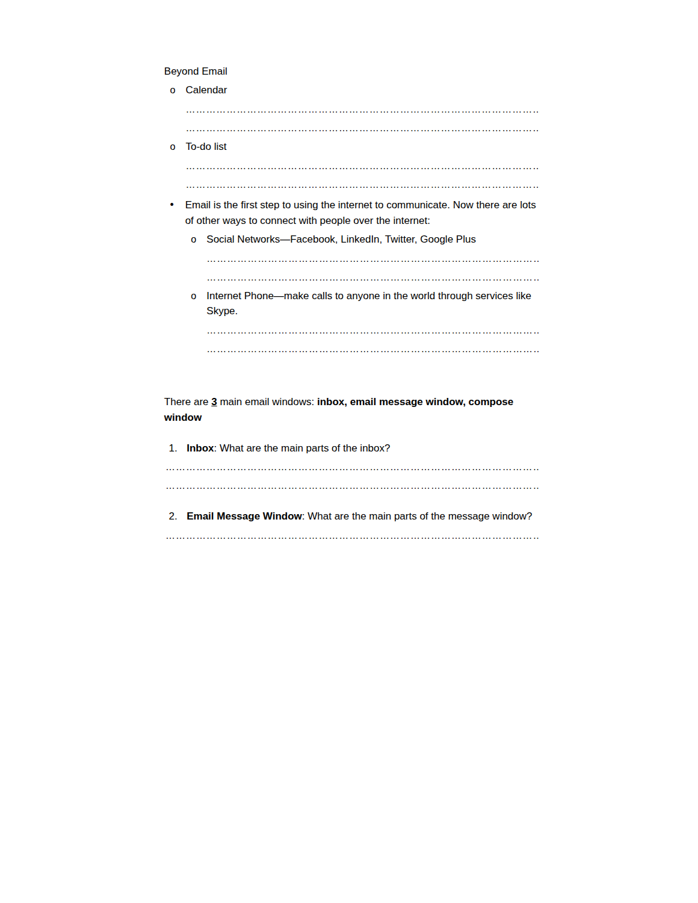Beyond Email
Calendar
…………………………………………………………………………………………………………………………………………
…………………………………………………………………………………………………………………………………………
To-do list
…………………………………………………………………………………………………………………………………………
…………………………………………………………………………………………………………………………………………
Email is the first step to using the internet to communicate. Now there are lots of other ways to connect with people over the internet:
Social Networks—Facebook, LinkedIn, Twitter, Google Plus
…………………………………………………………………………………………………………………………………………
…………………………………………………………………………………………………………………………………………
Internet Phone—make calls to anyone in the world through services like Skype.
…………………………………………………………………………………………………………………………………………
…………………………………………………………………………………………………………………………………………
There are 3 main email windows: inbox, email message window, compose window
1. Inbox: What are the main parts of the inbox?
……………………………………………………………………………………………………………………………………………………
……………………………………………………………………………………………………………………………………………………
2. Email Message Window: What are the main parts of the message window?
……………………………………………………………………………………………………………………………………………………